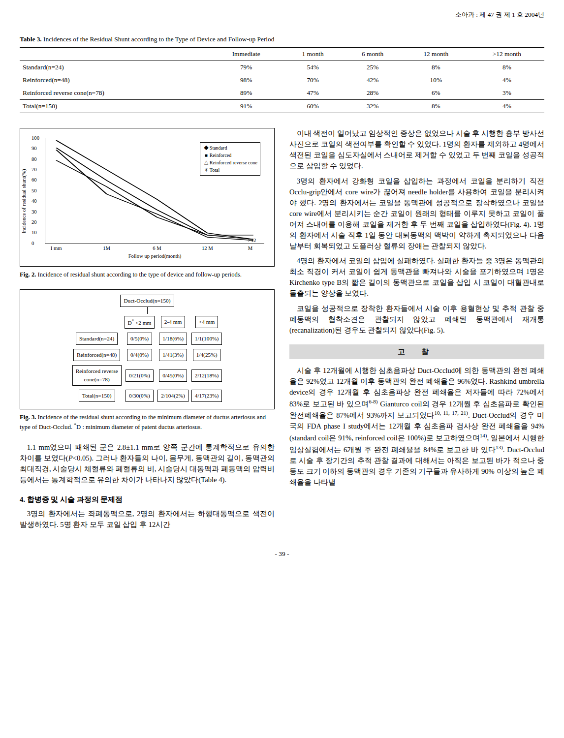소아과 : 제 47 권 제 1 호 2004년
Table 3. Incidences of the Residual Shunt according to the Type of Device and Follow-up Period
| | Immediate | 1 month | 6 month | 12 month | >12 month |
| --- | --- | --- | --- | --- | --- |
| Standard(n=24) | 79% | 54% | 25% | 8% | 8% |
| Reinforced(n=48) | 98% | 70% | 42% | 10% | 4% |
| Reinforced reverse cone(n=78) | 89% | 47% | 28% | 6% | 3% |
| Total(n=150) | 91% | 60% | 32% | 8% | 4% |
Incidence of residual shunt(%)
100
90
80
70
60
50
40
30
20
10
0
I mm
1M
6 M
12 M
>12 M
Follow up period(month)
◆Standard
■Reinforced
△Reinforced reverse cone
✳Total
Fig. 2. Incidence of residual shunt according to the type of device and follow-up periods.
Duct-Occlud(n=150)
| | D * <2 mm | 2-4 mm | >4 mm |
| Standard(n=24) | 0/5(0%) | 1/18(6%) | 1/1(100%) |
| Reinforced(n=48) | 0/4(0%) | 1/41(3%) | 1/4(25%) |
| Reinforced reverse cone(n=78) | 0/21(0%) | 0/45(0%) | 2/12(18%) |
| Total(n=150) | 0/30(0%) | 2/104(2%) | 4/17(23%) |
Fig. 3. Incidence of the residual shunt according to the minimum diameter of ductus arteriosus and type of Duct-Occlud. *D : minimum diameter of patent ductus arteriosus.
1.1 mm였으며 패쇄된 군은 2.8±1.1 mm로 양쪽 군간에 통계학적으로 유의한 차이를 보였다(P<0.05). 그러나 환자들의 나이, 몸무게, 동맥관의 길이, 동맥관의 최대직경, 시술당시 체혈류와 폐혈류의 비, 시술당시 대동맥과 폐동맥의 압력비 등에서는 통계학적으로 유의한 차이가 나타나지 않았다(Table 4).
4. 합병증 및 시술 과정의 문제점
3명의 환자에서는 좌폐동맥으로, 2명의 환자에서는 하행대동맥으로 색전이 발생하였다. 5명 환자 모두 코일 삽입 후 12시간
이내 색전이 일어났고 임상적인 증상은 없었으나 시술 후 시행한 흉부 방사선 사진으로 코일의 색전여부를 확인할 수 있었다. 1명의 환자를 제외하고 4명에서 색전된 코일을 심도자실에서 스내어로 제거할 수 있었고 두 번째 코일을 성공적으로 삽입할 수 있었다.
3명의 환자에서 강화형 코일을 삽입하는 과정에서 코일을 분리하기 직전 Occlu-grip안에서 core wire가 끊어져 needle holder를 사용하여 코일을 분리시켜야 했다. 2명의 환자에서는 코일을 동맥관에 성공적으로 장착하였으나 코일을 core wire에서 분리시키는 순간 코일이 원래의 형태를 이루지 못하고 코일이 풀어져 스내어를 이용해 코일을 제거한 후 두 번째 코일을 삽입하였다(Fig. 4). 1명의 환자에서 시술 직후 1일 동안 대퇴동맥의 맥박이 약하게 촉지되었으나 다음날부터 회복되었고 도플러상 혈류의 장애는 관찰되지 않았다.
4명의 환자에서 코일의 삽입에 실패하였다. 실패한 환자들 중 3명은 동맥관의 최소 직경이 커서 코일이 쉽게 동맥관을 빠져나와 시술을 포기하였으며 1명은 Kirchenko type B의 짧은 길이의 동맥관으로 코일을 삽입 시 코일이 대혈관내로 돌출되는 양상을 보였다.
코일을 성공적으로 장착한 환자들에서 시술 이후 용혈현상 및 추적 관찰 중 폐동맥의 협착소견은 관찰되지 않았고 폐쇄된 동맥관에서 재개통(recanalization)된 경우도 관찰되지 않았다(Fig. 5).
고 찰
시술 후 12개월에 시행한 심초음파상 Duct-Occlud에 의한 동맥관의 완전 폐쇄율은 92%였고 12개월 이후 동맥관의 완전 폐쇄율은 96%였다. Rashkind umbrella device의 경우 12개월 후 심초음파상 완전 폐쇄율은 저자들에 따라 72%에서 83%로 보고된 바 있으며6-8) Gianturco coil의 경우 12개월 후 심초음파로 확인된 완전폐쇄율은 87%에서 93%까지 보고되었다10, 11, 17, 21). Duct-Occlud의 경우 미국의 FDA phase I study에서는 12개월 후 심초음파 검사상 완전 폐쇄율을 94%(standard coil은 91%, reinforced coil은 100%)로 보고하였으며14), 일본에서 시행한 임상실험에서는 6개월 후 완전 폐쇄율을 84%로 보고한 바 있다13). Duct-Occlud로 시술 후 장기간의 추적 관찰 결과에 대해서는 아직은 보고된 바가 적으나 중등도 크기 이하의 동맥관의 경우 기존의 기구들과 유사하게 90% 이상의 높은 폐쇄율을 나타낼
- 39 -